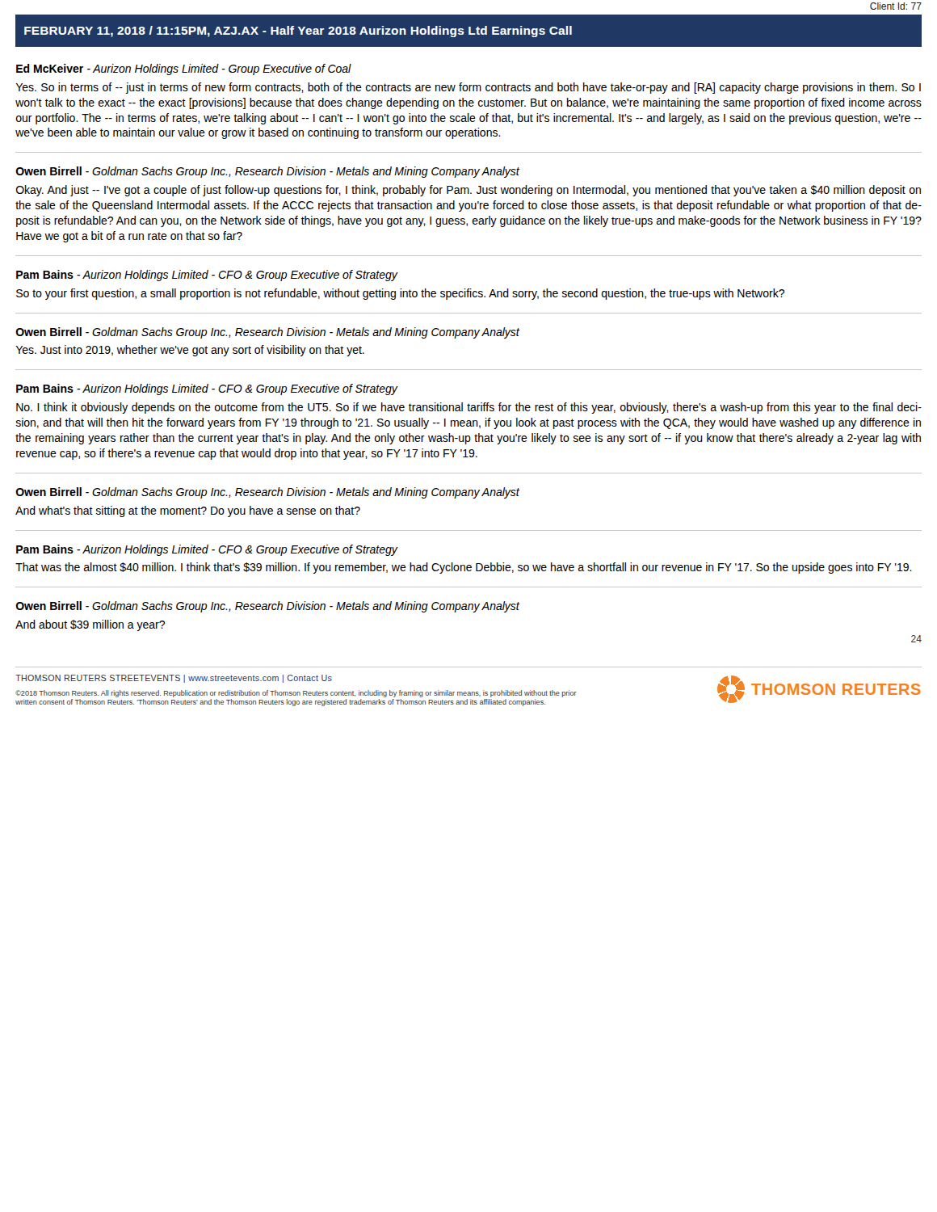Client Id: 77
FEBRUARY 11, 2018 / 11:15PM, AZJ.AX - Half Year 2018 Aurizon Holdings Ltd Earnings Call
Ed McKeiver - Aurizon Holdings Limited - Group Executive of Coal
Yes. So in terms of -- just in terms of new form contracts, both of the contracts are new form contracts and both have take-or-pay and [RA] capacity charge provisions in them. So I won't talk to the exact -- the exact [provisions] because that does change depending on the customer. But on balance, we're maintaining the same proportion of fixed income across our portfolio. The -- in terms of rates, we're talking about -- I can't -- I won't go into the scale of that, but it's incremental. It's -- and largely, as I said on the previous question, we're -- we've been able to maintain our value or grow it based on continuing to transform our operations.
Owen Birrell - Goldman Sachs Group Inc., Research Division - Metals and Mining Company Analyst
Okay. And just -- I've got a couple of just follow-up questions for, I think, probably for Pam. Just wondering on Intermodal, you mentioned that you've taken a $40 million deposit on the sale of the Queensland Intermodal assets. If the ACCC rejects that transaction and you're forced to close those assets, is that deposit refundable or what proportion of that deposit is refundable? And can you, on the Network side of things, have you got any, I guess, early guidance on the likely true-ups and make-goods for the Network business in FY '19? Have we got a bit of a run rate on that so far?
Pam Bains - Aurizon Holdings Limited - CFO & Group Executive of Strategy
So to your first question, a small proportion is not refundable, without getting into the specifics. And sorry, the second question, the true-ups with Network?
Owen Birrell - Goldman Sachs Group Inc., Research Division - Metals and Mining Company Analyst
Yes. Just into 2019, whether we've got any sort of visibility on that yet.
Pam Bains - Aurizon Holdings Limited - CFO & Group Executive of Strategy
No. I think it obviously depends on the outcome from the UT5. So if we have transitional tariffs for the rest of this year, obviously, there's a wash-up from this year to the final decision, and that will then hit the forward years from FY '19 through to '21. So usually -- I mean, if you look at past process with the QCA, they would have washed up any difference in the remaining years rather than the current year that's in play. And the only other wash-up that you're likely to see is any sort of -- if you know that there's already a 2-year lag with revenue cap, so if there's a revenue cap that would drop into that year, so FY '17 into FY '19.
Owen Birrell - Goldman Sachs Group Inc., Research Division - Metals and Mining Company Analyst
And what's that sitting at the moment? Do you have a sense on that?
Pam Bains - Aurizon Holdings Limited - CFO & Group Executive of Strategy
That was the almost $40 million. I think that's $39 million. If you remember, we had Cyclone Debbie, so we have a shortfall in our revenue in FY '17. So the upside goes into FY '19.
Owen Birrell - Goldman Sachs Group Inc., Research Division - Metals and Mining Company Analyst
And about $39 million a year?
24
THOMSON REUTERS STREETEVENTS | www.streetevents.com | Contact Us
©2018 Thomson Reuters. All rights reserved. Republication or redistribution of Thomson Reuters content, including by framing or similar means, is prohibited without the prior written consent of Thomson Reuters. 'Thomson Reuters' and the Thomson Reuters logo are registered trademarks of Thomson Reuters and its affiliated companies.
THOMSON REUTERS